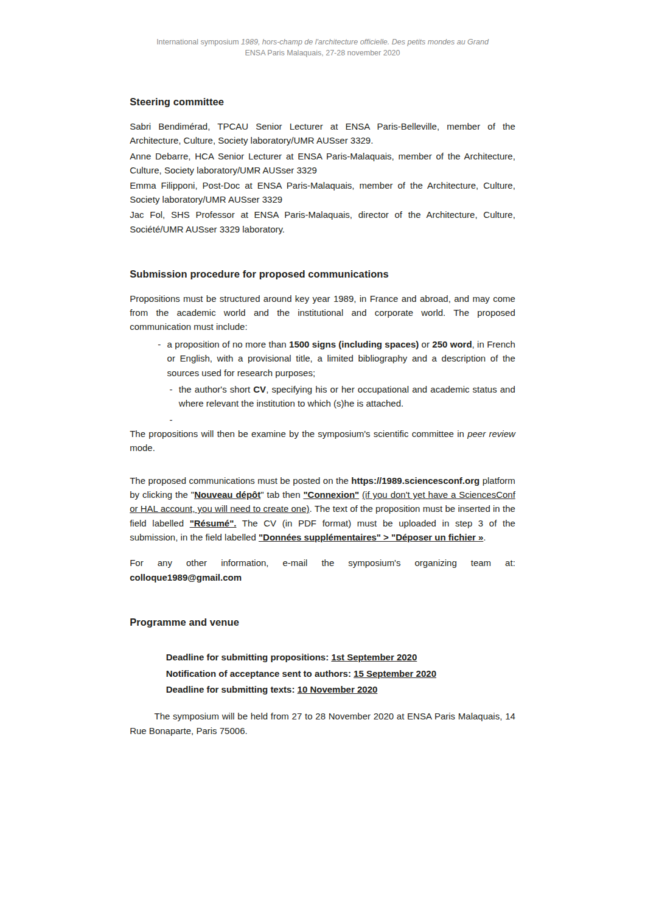International symposium 1989, hors-champ de l'architecture officielle. Des petits mondes au Grand
ENSA Paris Malaquais, 27-28 november 2020
Steering committee
Sabri Bendimérad, TPCAU Senior Lecturer at ENSA Paris-Belleville, member of the Architecture, Culture, Society laboratory/UMR AUSser 3329.
Anne Debarre, HCA Senior Lecturer at ENSA Paris-Malaquais, member of the Architecture, Culture, Society laboratory/UMR AUSser 3329
Emma Filipponi, Post-Doc at ENSA Paris-Malaquais, member of the Architecture, Culture, Society laboratory/UMR AUSser 3329
Jac Fol, SHS Professor at ENSA Paris-Malaquais, director of the Architecture, Culture, Société/UMR AUSser 3329 laboratory.
Submission procedure for proposed communications
Propositions must be structured around key year 1989, in France and abroad, and may come from the academic world and the institutional and corporate world. The proposed communication must include:
a proposition of no more than 1500 signs (including spaces) or 250 word, in French or English, with a provisional title, a limited bibliography and a description of the sources used for research purposes;
the author's short CV, specifying his or her occupational and academic status and where relevant the institution to which (s)he is attached.
The propositions will then be examine by the symposium's scientific committee in peer review mode.
The proposed communications must be posted on the https://1989.sciencesconf.org platform by clicking the "Nouveau dépôt" tab then "Connexion" (if you don't yet have a SciencesConf or HAL account, you will need to create one). The text of the proposition must be inserted in the field labelled "Résumé". The CV (in PDF format) must be uploaded in step 3 of the submission, in the field labelled "Données supplémentaires" > "Déposer un fichier ».
For any other information, e-mail the symposium's organizing team at: colloque1989@gmail.com
Programme and venue
Deadline for submitting propositions: 1st September 2020
Notification of acceptance sent to authors: 15 September 2020
Deadline for submitting texts: 10 November 2020
The symposium will be held from 27 to 28 November 2020 at ENSA Paris Malaquais, 14 Rue Bonaparte, Paris 75006.